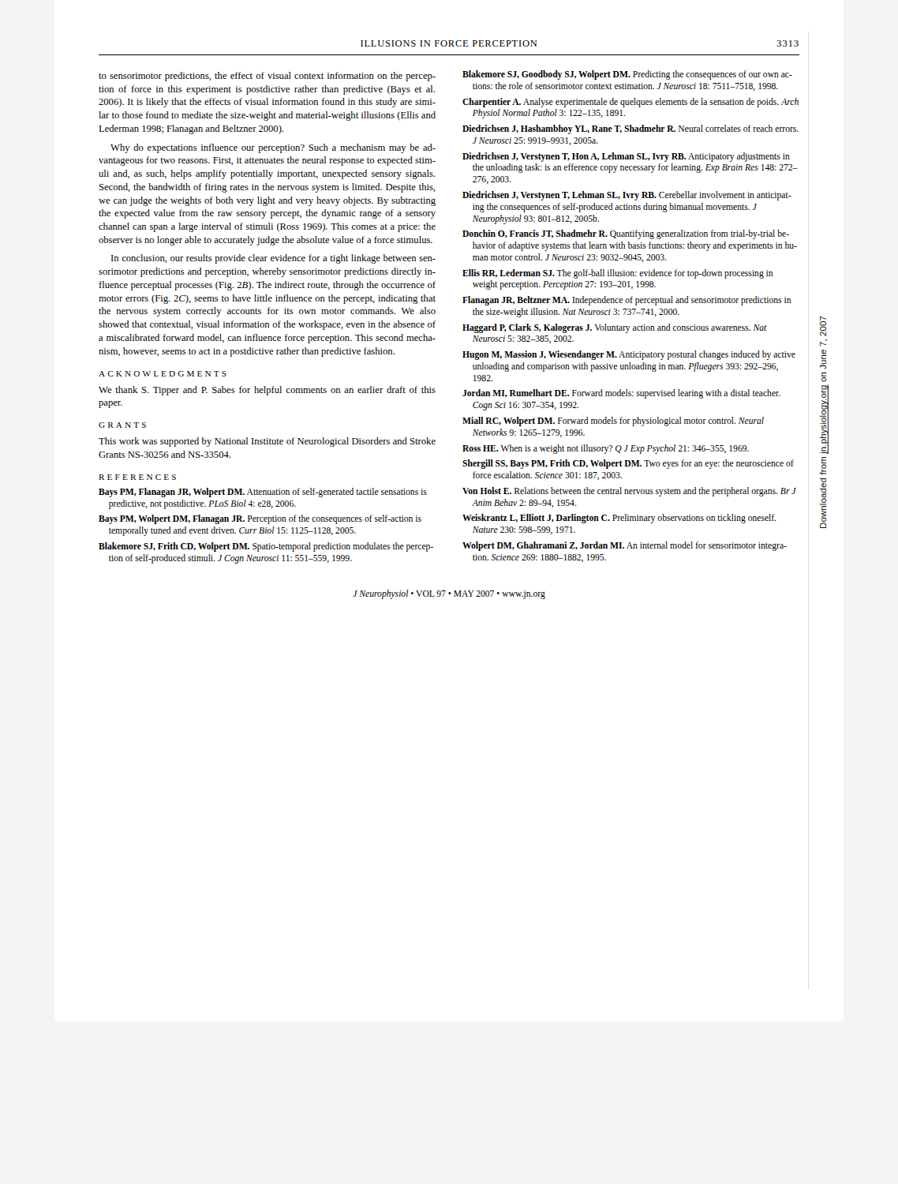Illusions in Force Perception 3313
to sensorimotor predictions, the effect of visual context information on the perception of force in this experiment is postdictive rather than predictive (Bays et al. 2006). It is likely that the effects of visual information found in this study are similar to those found to mediate the size-weight and material-weight illusions (Ellis and Lederman 1998; Flanagan and Beltzner 2000).
Why do expectations influence our perception? Such a mechanism may be advantageous for two reasons. First, it attenuates the neural response to expected stimuli and, as such, helps amplify potentially important, unexpected sensory signals. Second, the bandwidth of firing rates in the nervous system is limited. Despite this, we can judge the weights of both very light and very heavy objects. By subtracting the expected value from the raw sensory percept, the dynamic range of a sensory channel can span a large interval of stimuli (Ross 1969). This comes at a price: the observer is no longer able to accurately judge the absolute value of a force stimulus.
In conclusion, our results provide clear evidence for a tight linkage between sensorimotor predictions and perception, whereby sensorimotor predictions directly influence perceptual processes (Fig. 2B). The indirect route, through the occurrence of motor errors (Fig. 2C), seems to have little influence on the percept, indicating that the nervous system correctly accounts for its own motor commands. We also showed that contextual, visual information of the workspace, even in the absence of a miscalibrated forward model, can influence force perception. This second mechanism, however, seems to act in a postdictive rather than predictive fashion.
ACKNOWLEDGMENTS
We thank S. Tipper and P. Sabes for helpful comments on an earlier draft of this paper.
GRANTS
This work was supported by National Institute of Neurological Disorders and Stroke Grants NS-30256 and NS-33504.
REFERENCES
Bays PM, Flanagan JR, Wolpert DM. Attenuation of self-generated tactile sensations is predictive, not postdictive. PLoS Biol 4: e28, 2006.
Bays PM, Wolpert DM, Flanagan JR. Perception of the consequences of self-action is temporally tuned and event driven. Curr Biol 15: 1125–1128, 2005.
Blakemore SJ, Frith CD, Wolpert DM. Spatio-temporal prediction modulates the perception of self-produced stimuli. J Cogn Neurosci 11: 551–559, 1999.
Blakemore SJ, Goodbody SJ, Wolpert DM. Predicting the consequences of our own actions: the role of sensorimotor context estimation. J Neurosci 18: 7511–7518, 1998.
Charpentier A. Analyse experimentale de quelques elements de la sensation de poids. Arch Physiol Normal Pathol 3: 122–135, 1891.
Diedrichsen J, Hashambhoy YL, Rane T, Shadmehr R. Neural correlates of reach errors. J Neurosci 25: 9919–9931, 2005a.
Diedrichsen J, Verstynen T, Hon A, Lehman SL, Ivry RB. Anticipatory adjustments in the unloading task: is an efference copy necessary for learning. Exp Brain Res 148: 272–276, 2003.
Diedrichsen J, Verstynen T, Lehman SL, Ivry RB. Cerebellar involvement in anticipating the consequences of self-produced actions during bimanual movements. J Neurophysiol 93: 801–812, 2005b.
Donchin O, Francis JT, Shadmehr R. Quantifying generalization from trial-by-trial behavior of adaptive systems that learn with basis functions: theory and experiments in human motor control. J Neurosci 23: 9032–9045, 2003.
Ellis RR, Lederman SJ. The golf-ball illusion: evidence for top-down processing in weight perception. Perception 27: 193–201, 1998.
Flanagan JR, Beltzner MA. Independence of perceptual and sensorimotor predictions in the size-weight illusion. Nat Neurosci 3: 737–741, 2000.
Haggard P, Clark S, Kalogeras J. Voluntary action and conscious awareness. Nat Neurosci 5: 382–385, 2002.
Hugon M, Massion J, Wiesendanger M. Anticipatory postural changes induced by active unloading and comparison with passive unloading in man. Pfluegers 393: 292–296, 1982.
Jordan MI, Rumelhart DE. Forward models: supervised learing with a distal teacher. Cogn Sci 16: 307–354, 1992.
Miall RC, Wolpert DM. Forward models for physiological motor control. Neural Networks 9: 1265–1279, 1996.
Ross HE. When is a weight not illusory? Q J Exp Psychol 21: 346–355, 1969.
Shergill SS, Bays PM, Frith CD, Wolpert DM. Two eyes for an eye: the neuroscience of force escalation. Science 301: 187, 2003.
Von Holst E. Relations between the central nervous system and the peripheral organs. Br J Anim Behav 2: 89–94, 1954.
Weiskrantz L, Elliott J, Darlington C. Preliminary observations on tickling oneself. Nature 230: 598–599, 1971.
Wolpert DM, Ghahramani Z, Jordan MI. An internal model for sensorimotor integration. Science 269: 1880–1882, 1995.
J Neurophysiol • VOL 97 • MAY 2007 • www.jn.org
Downloaded from jn.physiology.org on June 7, 2007